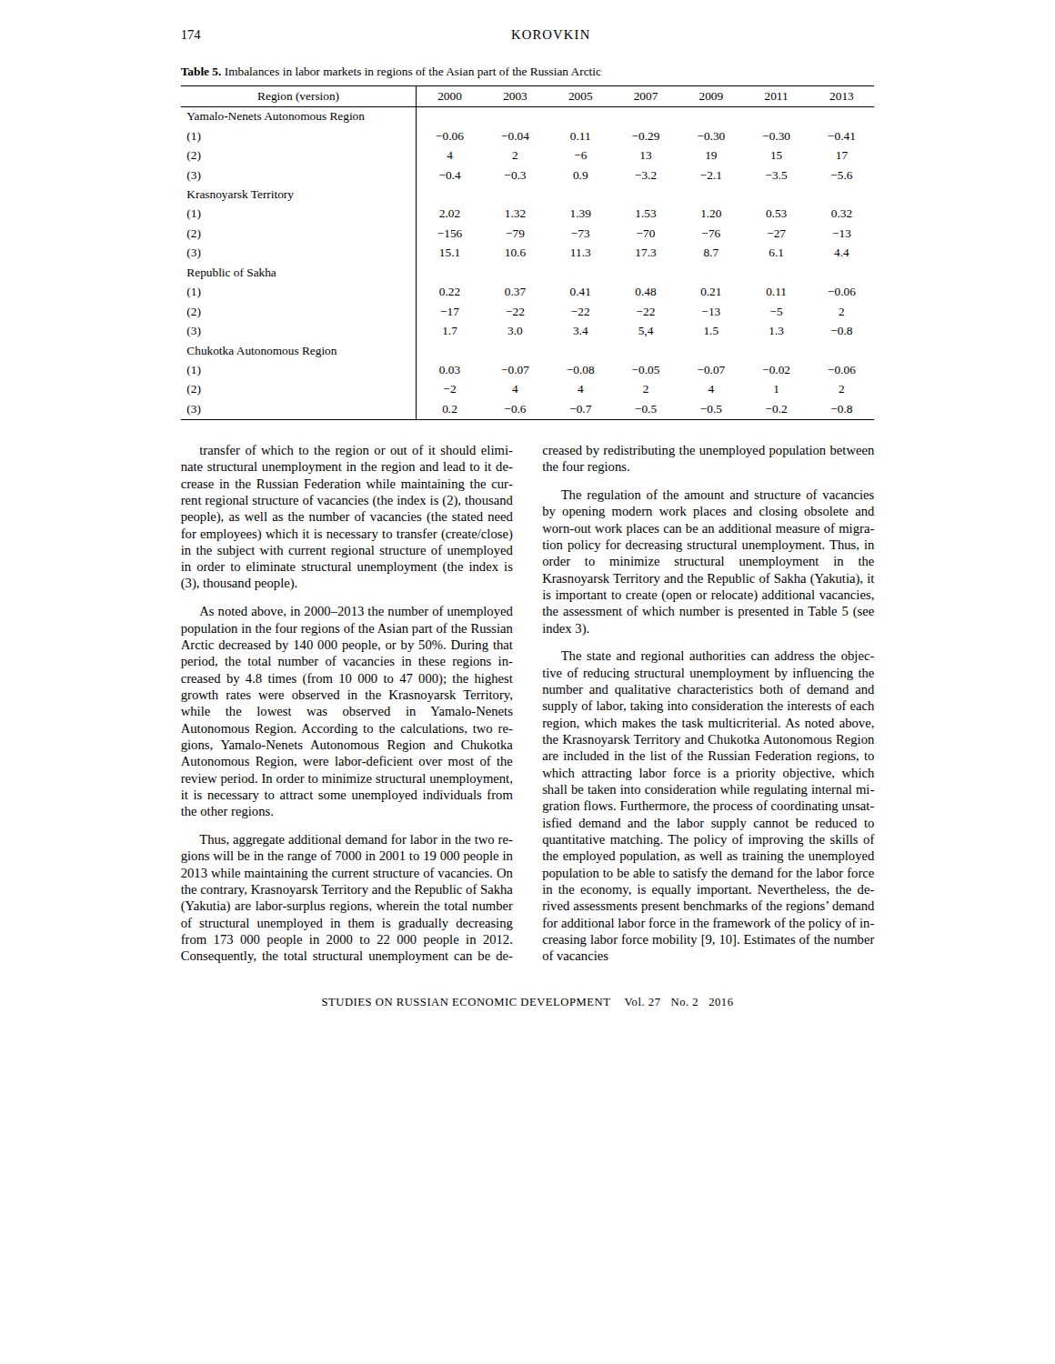174
KOROVKIN
Table 5. Imbalances in labor markets in regions of the Asian part of the Russian Arctic
| Region (version) | 2000 | 2003 | 2005 | 2007 | 2009 | 2011 | 2013 |
| --- | --- | --- | --- | --- | --- | --- | --- |
| Yamalo-Nenets Autonomous Region | | | | | | | |
| (1) | −0.06 | −0.04 | 0.11 | −0.29 | −0.30 | −0.30 | −0.41 |
| (2) | 4 | 2 | −6 | 13 | 19 | 15 | 17 |
| (3) | −0.4 | −0.3 | 0.9 | −3.2 | −2.1 | −3.5 | −5.6 |
| Krasnoyarsk Territory | | | | | | | |
| (1) | 2.02 | 1.32 | 1.39 | 1.53 | 1.20 | 0.53 | 0.32 |
| (2) | −156 | −79 | −73 | −70 | −76 | −27 | −13 |
| (3) | 15.1 | 10.6 | 11.3 | 17.3 | 8.7 | 6.1 | 4.4 |
| Republic of Sakha | | | | | | | |
| (1) | 0.22 | 0.37 | 0.41 | 0.48 | 0.21 | 0.11 | −0.06 |
| (2) | −17 | −22 | −22 | −22 | −13 | −5 | 2 |
| (3) | 1.7 | 3.0 | 3.4 | 5,4 | 1.5 | 1.3 | −0.8 |
| Chukotka Autonomous Region | | | | | | | |
| (1) | 0.03 | −0.07 | −0.08 | −0.05 | −0.07 | −0.02 | −0.06 |
| (2) | −2 | 4 | 4 | 2 | 4 | 1 | 2 |
| (3) | 0.2 | −0.6 | −0.7 | −0.5 | −0.5 | −0.2 | −0.8 |
transfer of which to the region or out of it should eliminate structural unemployment in the region and lead to it decrease in the Russian Federation while maintaining the current regional structure of vacancies (the index is (2), thousand people), as well as the number of vacancies (the stated need for employees) which it is necessary to transfer (create/close) in the subject with current regional structure of unemployed in order to eliminate structural unemployment (the index is (3), thousand people).
As noted above, in 2000–2013 the number of unemployed population in the four regions of the Asian part of the Russian Arctic decreased by 140 000 people, or by 50%. During that period, the total number of vacancies in these regions increased by 4.8 times (from 10 000 to 47 000); the highest growth rates were observed in the Krasnoyarsk Territory, while the lowest was observed in Yamalo-Nenets Autonomous Region. According to the calculations, two regions, Yamalo-Nenets Autonomous Region and Chukotka Autonomous Region, were labor-deficient over most of the review period. In order to minimize structural unemployment, it is necessary to attract some unemployed individuals from the other regions.
Thus, aggregate additional demand for labor in the two regions will be in the range of 7000 in 2001 to 19 000 people in 2013 while maintaining the current structure of vacancies. On the contrary, Krasnoyarsk Territory and the Republic of Sakha (Yakutia) are labor-surplus regions, wherein the total number of structural unemployed in them is gradually decreasing from 173 000 people in 2000 to 22 000 people in 2012. Consequently, the total structural unemployment can be decreased by redistributing the unemployed population between the four regions.
The regulation of the amount and structure of vacancies by opening modern work places and closing obsolete and worn-out work places can be an additional measure of migration policy for decreasing structural unemployment. Thus, in order to minimize structural unemployment in the Krasnoyarsk Territory and the Republic of Sakha (Yakutia), it is important to create (open or relocate) additional vacancies, the assessment of which number is presented in Table 5 (see index 3).
The state and regional authorities can address the objective of reducing structural unemployment by influencing the number and qualitative characteristics both of demand and supply of labor, taking into consideration the interests of each region, which makes the task multicriterial. As noted above, the Krasnoyarsk Territory and Chukotka Autonomous Region are included in the list of the Russian Federation regions, to which attracting labor force is a priority objective, which shall be taken into consideration while regulating internal migration flows. Furthermore, the process of coordinating unsatisfied demand and the labor supply cannot be reduced to quantitative matching. The policy of improving the skills of the employed population, as well as training the unemployed population to be able to satisfy the demand for the labor force in the economy, is equally important. Nevertheless, the derived assessments present benchmarks of the regions’ demand for additional labor force in the framework of the policy of increasing labor force mobility [9, 10]. Estimates of the number of vacancies
STUDIES ON RUSSIAN ECONOMIC DEVELOPMENTVol. 27 No. 2 2016